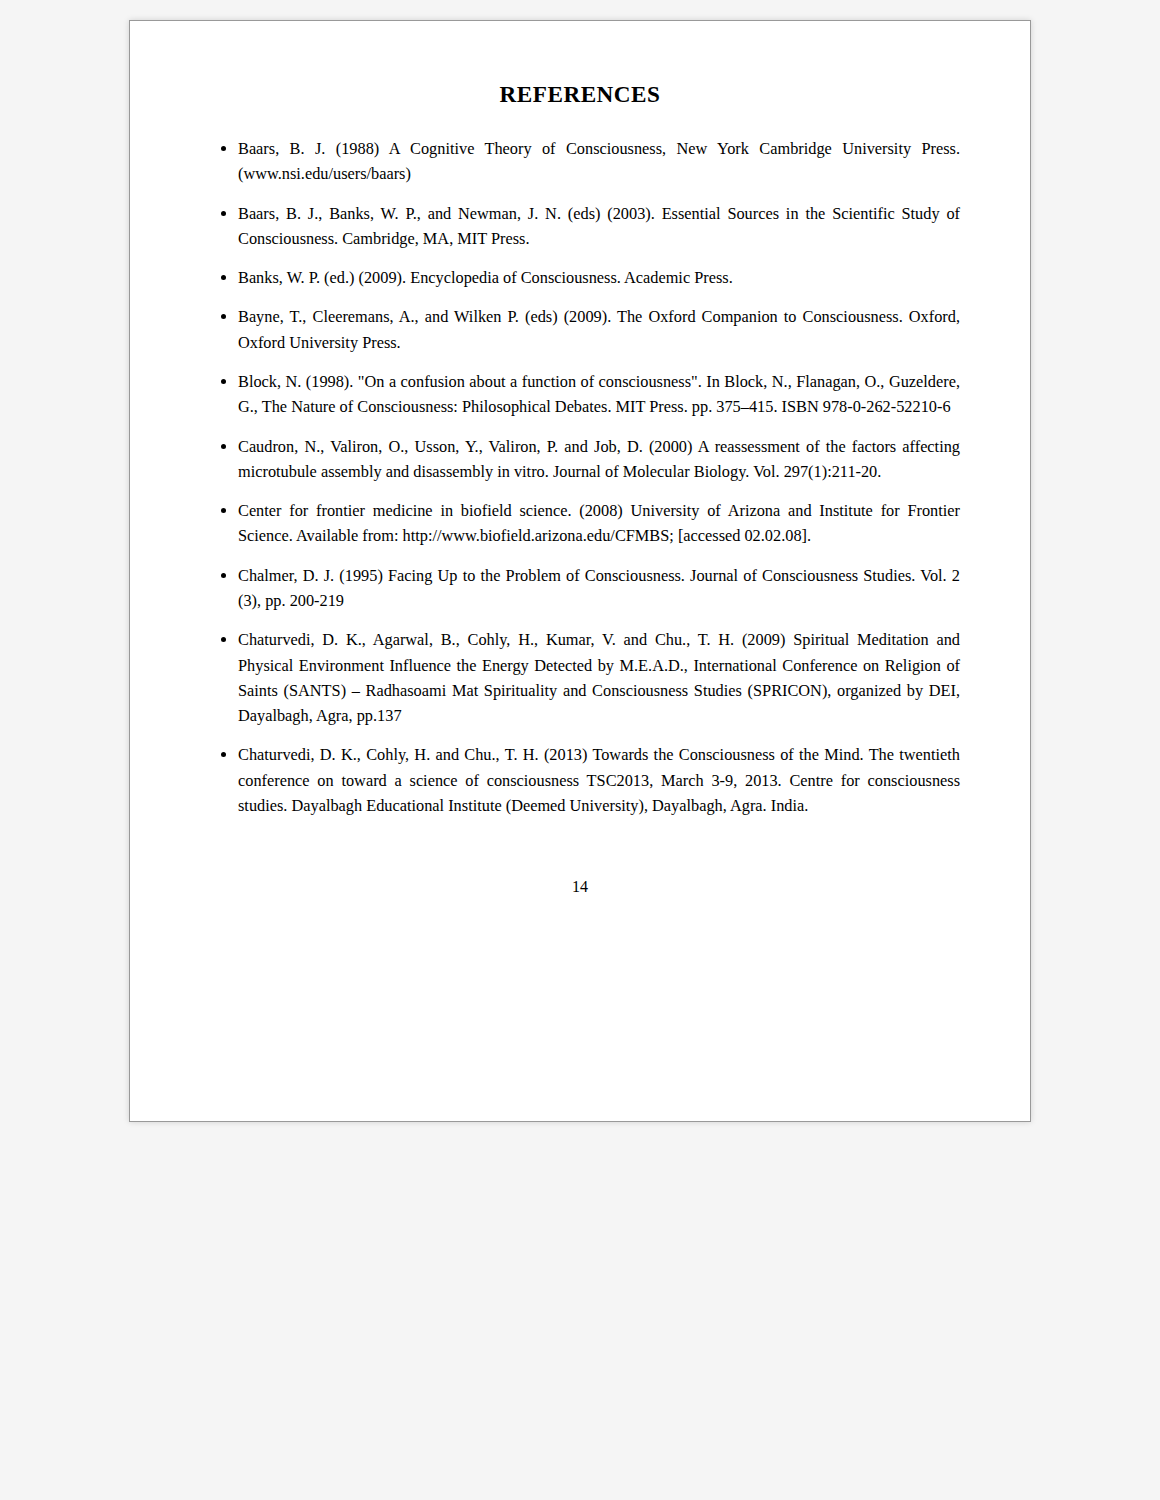REFERENCES
Baars, B. J. (1988) A Cognitive Theory of Consciousness, New York Cambridge University Press. (www.nsi.edu/users/baars)
Baars, B. J., Banks, W. P., and Newman, J. N. (eds) (2003). Essential Sources in the Scientific Study of Consciousness. Cambridge, MA, MIT Press.
Banks, W. P. (ed.) (2009). Encyclopedia of Consciousness. Academic Press.
Bayne, T., Cleeremans, A., and Wilken P. (eds) (2009). The Oxford Companion to Consciousness. Oxford, Oxford University Press.
Block, N. (1998). "On a confusion about a function of consciousness". In Block, N., Flanagan, O., Guzeldere, G., The Nature of Consciousness: Philosophical Debates. MIT Press. pp. 375–415. ISBN 978-0-262-52210-6
Caudron, N., Valiron, O., Usson, Y., Valiron, P. and Job, D. (2000) A reassessment of the factors affecting microtubule assembly and disassembly in vitro. Journal of Molecular Biology. Vol. 297(1):211-20.
Center for frontier medicine in biofield science. (2008) University of Arizona and Institute for Frontier Science. Available from: http://www.biofield.arizona.edu/CFMBS; [accessed 02.02.08].
Chalmer, D. J. (1995) Facing Up to the Problem of Consciousness. Journal of Consciousness Studies. Vol. 2 (3), pp. 200-219
Chaturvedi, D. K., Agarwal, B., Cohly, H., Kumar, V. and Chu., T. H. (2009) Spiritual Meditation and Physical Environment Influence the Energy Detected by M.E.A.D., International Conference on Religion of Saints (SANTS) – Radhasoami Mat Spirituality and Consciousness Studies (SPRICON), organized by DEI, Dayalbagh, Agra, pp.137
Chaturvedi, D. K., Cohly, H. and Chu., T. H. (2013) Towards the Consciousness of the Mind. The twentieth conference on toward a science of consciousness TSC2013, March 3-9, 2013. Centre for consciousness studies. Dayalbagh Educational Institute (Deemed University), Dayalbagh, Agra. India.
14